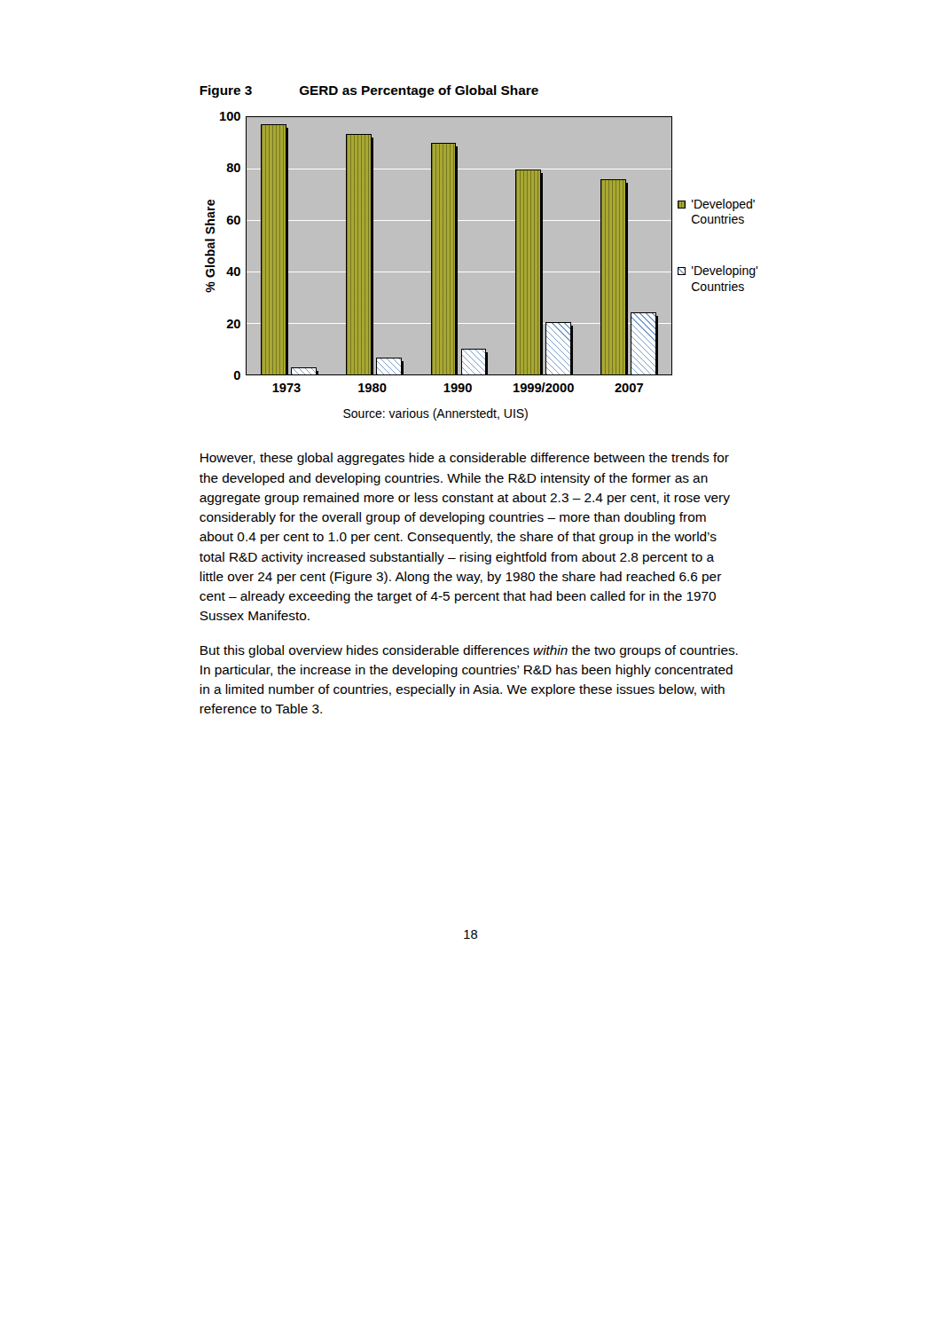Figure 3 GERD as Percentage of Global Share
% Global Share
100 80 60 40 20 0
1973
1980
1990
1999/2000
2007
'Developed'
Countries
'Developing'
Countries
Source: various (Annerstedt, UIS)
However, these global aggregates hide a considerable difference between the trends for the developed and developing countries. While the R&D intensity of the former as an aggregate group remained more or less constant at about 2.3 – 2.4 per cent, it rose very considerably for the overall group of developing countries – more than doubling from about 0.4 per cent to 1.0 per cent. Consequently, the share of that group in the world’s total R&D activity increased substantially – rising eightfold from about 2.8 percent to a little over 24 per cent (Figure 3). Along the way, by 1980 the share had reached 6.6 per cent – already exceeding the target of 4-5 percent that had been called for in the 1970 Sussex Manifesto.
But this global overview hides considerable differences within the two groups of countries. In particular, the increase in the developing countries’ R&D has been highly concentrated in a limited number of countries, especially in Asia. We explore these issues below, with reference to Table 3.
18